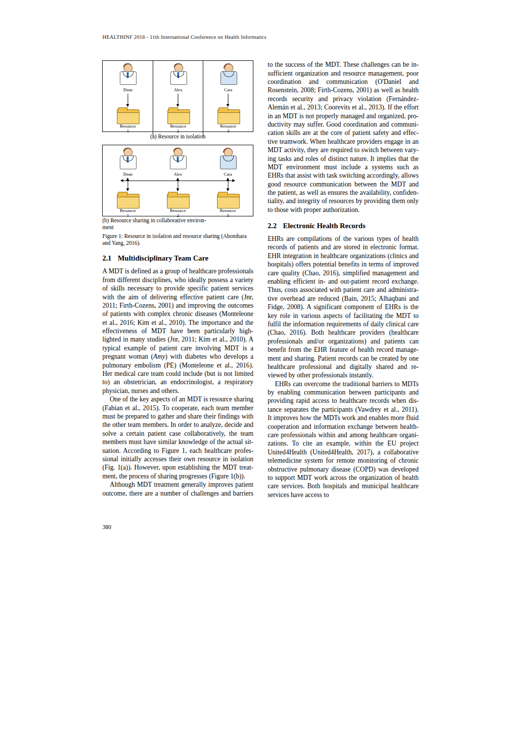HEALTHINF 2018 - 11th International Conference on Health Informatics
Dean
Resource
1
Alex
Resource
2
Cara
Resource
3
(a) Resource in isolation
Dean
Resource
1
Alex
Resource
2
Cara
Resource
3
(b) Resource sharing in collaborative environ-
ment
Figure 1: Resource in isolation and resource sharing (Abomhara and Yang, 2016).
2.1 Multidisciplinary Team Care
A MDT is defined as a group of healthcare professionals from different disciplines, who ideally possess a variety of skills necessary to provide specific patient services with the aim of delivering effective patient care (Jnr, 2011; Firth-Cozens, 2001) and improving the outcomes of patients with complex chronic diseases (Monteleone et al., 2016; Kim et al., 2010). The importance and the effectiveness of MDT have been particularly highlighted in many studies (Jnr, 2011; Kim et al., 2010). A typical example of patient care involving MDT is a pregnant woman (Amy) with diabetes who develops a pulmonary embolism (PE) (Monteleone et al., 2016). Her medical care team could include (but is not limited to) an obstetrician, an endocrinologist, a respiratory physician, nurses and others.
One of the key aspects of an MDT is resource sharing (Fabian et al., 2015). To cooperate, each team member must be prepared to gather and share their findings with the other team members. In order to analyze, decide and solve a certain patient case collaboratively, the team members must have similar knowledge of the actual situation. According to Figure 1, each healthcare professional initially accesses their own resource in isolation (Fig. 1(a)). However, upon establishing the MDT treatment, the process of sharing progresses (Figure 1(b)).
Although MDT treatment generally improves patient outcome, there are a number of challenges and barriers to the success of the MDT. These challenges can be insufficient organization and resource management, poor coordination and communication (O'Daniel and Rosenstein, 2008; Firth-Cozens, 2001) as well as health records security and privacy violation (Fernández-Alemán et al., 2013; Coorevits et al., 2013). If the effort in an MDT is not properly managed and organized, productivity may suffer. Good coordination and communication skills are at the core of patient safety and effective teamwork. When healthcare providers engage in an MDT activity, they are required to switch between varying tasks and roles of distinct nature. It implies that the MDT environment must include a systems such as EHRs that assist with task switching accordingly, allows good resource communication between the MDT and the patient, as well as ensures the availability, confidentiality, and integrity of resources by providing them only to those with proper authorization.
2.2 Electronic Health Records
EHRs are compilations of the various types of health records of patients and are stored in electronic format. EHR integration in healthcare organizations (clinics and hospitals) offers potential benefits in terms of improved care quality (Chao, 2016), simplified management and enabling efficient in- and out-patient record exchange. Thus, costs associated with patient care and administrative overhead are reduced (Bain, 2015; Alhaqbani and Fidge, 2008). A significant component of EHRs is the key role in various aspects of facilitating the MDT to fulfil the information requirements of daily clinical care (Chao, 2016). Both healthcare providers (healthcare professionals and/or organizations) and patients can benefit from the EHR feature of health record management and sharing. Patient records can be created by one healthcare professional and digitally shared and reviewed by other professionals instantly.
EHRs can overcome the traditional barriers to MDTs by enabling communication between participants and providing rapid access to healthcare records when distance separates the participants (Vawdrey et al., 2011). It improves how the MDTs work and enables more fluid cooperation and information exchange between healthcare professionals within and among healthcare organizations. To cite an example, within the EU project United4Health (United4Health, 2017), a collaborative telemedicine system for remote monitoring of chronic obstructive pulmonary disease (COPD) was developed to support MDT work across the organization of health care services. Both hospitals and municipal healthcare services have access to
380